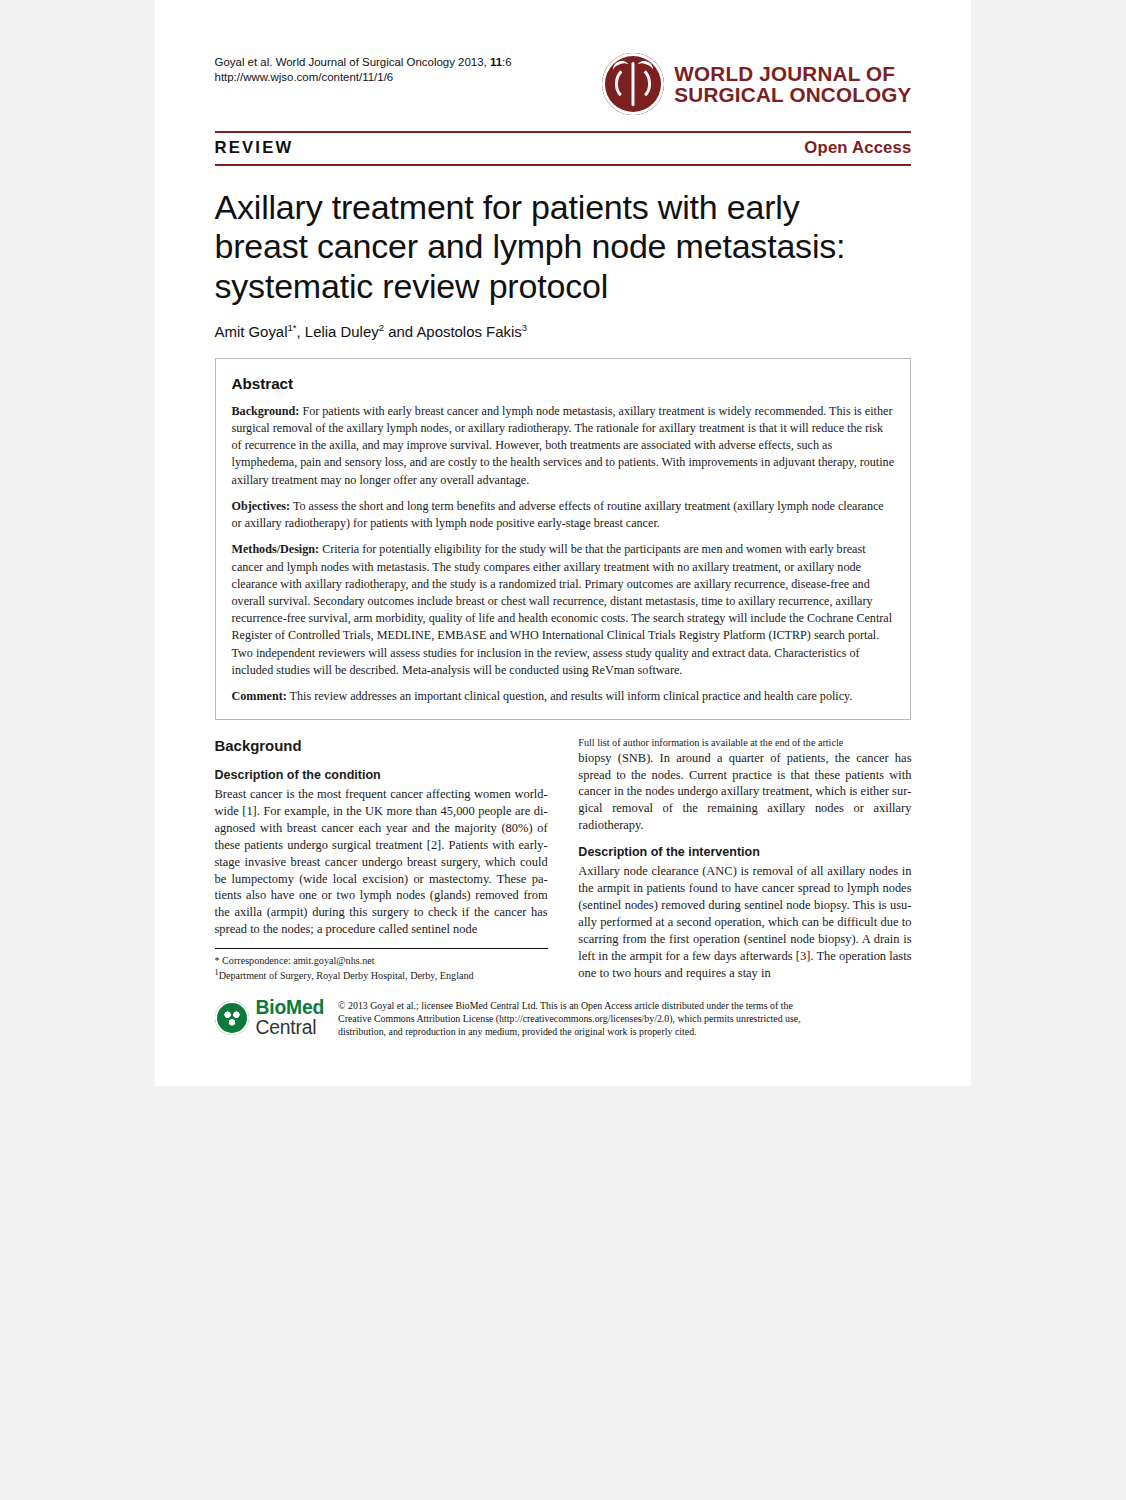Goyal et al. World Journal of Surgical Oncology 2013, 11:6
http://www.wjso.com/content/11/1/6
WORLD JOURNAL OF SURGICAL ONCOLOGY
REVIEW
Open Access
Axillary treatment for patients with early breast cancer and lymph node metastasis: systematic review protocol
Amit Goyal1*, Lelia Duley2 and Apostolos Fakis3
Abstract
Background: For patients with early breast cancer and lymph node metastasis, axillary treatment is widely recommended. This is either surgical removal of the axillary lymph nodes, or axillary radiotherapy. The rationale for axillary treatment is that it will reduce the risk of recurrence in the axilla, and may improve survival. However, both treatments are associated with adverse effects, such as lymphedema, pain and sensory loss, and are costly to the health services and to patients. With improvements in adjuvant therapy, routine axillary treatment may no longer offer any overall advantage.
Objectives: To assess the short and long term benefits and adverse effects of routine axillary treatment (axillary lymph node clearance or axillary radiotherapy) for patients with lymph node positive early-stage breast cancer.
Methods/Design: Criteria for potentially eligibility for the study will be that the participants are men and women with early breast cancer and lymph nodes with metastasis. The study compares either axillary treatment with no axillary treatment, or axillary node clearance with axillary radiotherapy, and the study is a randomized trial. Primary outcomes are axillary recurrence, disease-free and overall survival. Secondary outcomes include breast or chest wall recurrence, distant metastasis, time to axillary recurrence, axillary recurrence-free survival, arm morbidity, quality of life and health economic costs. The search strategy will include the Cochrane Central Register of Controlled Trials, MEDLINE, EMBASE and WHO International Clinical Trials Registry Platform (ICTRP) search portal. Two independent reviewers will assess studies for inclusion in the review, assess study quality and extract data. Characteristics of included studies will be described. Meta-analysis will be conducted using ReVman software.
Comment: This review addresses an important clinical question, and results will inform clinical practice and health care policy.
Background
Description of the condition
Breast cancer is the most frequent cancer affecting women worldwide [1]. For example, in the UK more than 45,000 people are diagnosed with breast cancer each year and the majority (80%) of these patients undergo surgical treatment [2]. Patients with early-stage invasive breast cancer undergo breast surgery, which could be lumpectomy (wide local excision) or mastectomy. These patients also have one or two lymph nodes (glands) removed from the axilla (armpit) during this surgery to check if the cancer has spread to the nodes; a procedure called sentinel node
* Correspondence: amit.goyal@nhs.net
1Department of Surgery, Royal Derby Hospital, Derby, England
Full list of author information is available at the end of the article
biopsy (SNB). In around a quarter of patients, the cancer has spread to the nodes. Current practice is that these patients with cancer in the nodes undergo axillary treatment, which is either surgical removal of the remaining axillary nodes or axillary radiotherapy.
Description of the intervention
Axillary node clearance (ANC) is removal of all axillary nodes in the armpit in patients found to have cancer spread to lymph nodes (sentinel nodes) removed during sentinel node biopsy. This is usually performed at a second operation, which can be difficult due to scarring from the first operation (sentinel node biopsy). A drain is left in the armpit for a few days afterwards [3]. The operation lasts one to two hours and requires a stay in
BioMed Central
© 2013 Goyal et al.; licensee BioMed Central Ltd. This is an Open Access article distributed under the terms of the Creative Commons Attribution License (http://creativecommons.org/licenses/by/2.0), which permits unrestricted use, distribution, and reproduction in any medium, provided the original work is properly cited.